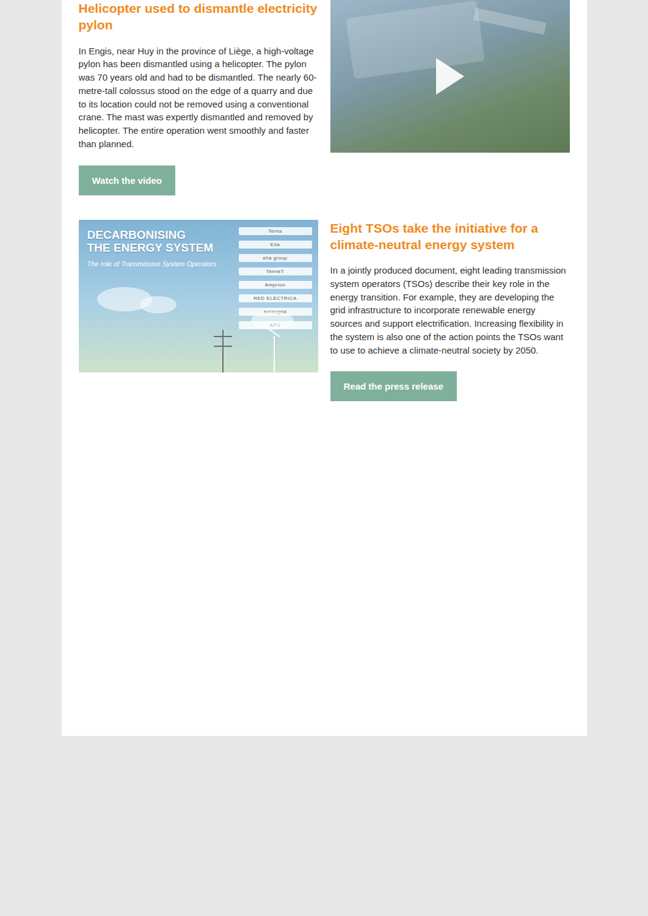Helicopter used to dismantle electricity pylon
In Engis, near Huy in the province of Liège, a high-voltage pylon has been dismantled using a helicopter. The pylon was 70 years old and had to be dismantled. The nearly 60-metre-tall colossus stood on the edge of a quarry and due to its location could not be removed using a conventional crane. The mast was expertly dismantled and removed by helicopter. The entire operation went smoothly and faster than planned.
Watch the video
DECARBONISING
THE ENERGY SYSTEM
The role of Transmission System Operators
Terna Elia elia group TenneT Amprion RED ELÉCTRICA swissgrid APG
Eight TSOs take the initiative for a climate-neutral energy system
In a jointly produced document, eight leading transmission system operators (TSOs) describe their key role in the energy transition. For example, they are developing the grid infrastructure to incorporate renewable energy sources and support electrification. Increasing flexibility in the system is also one of the action points the TSOs want to use to achieve a climate-neutral society by 2050.
Read the press release